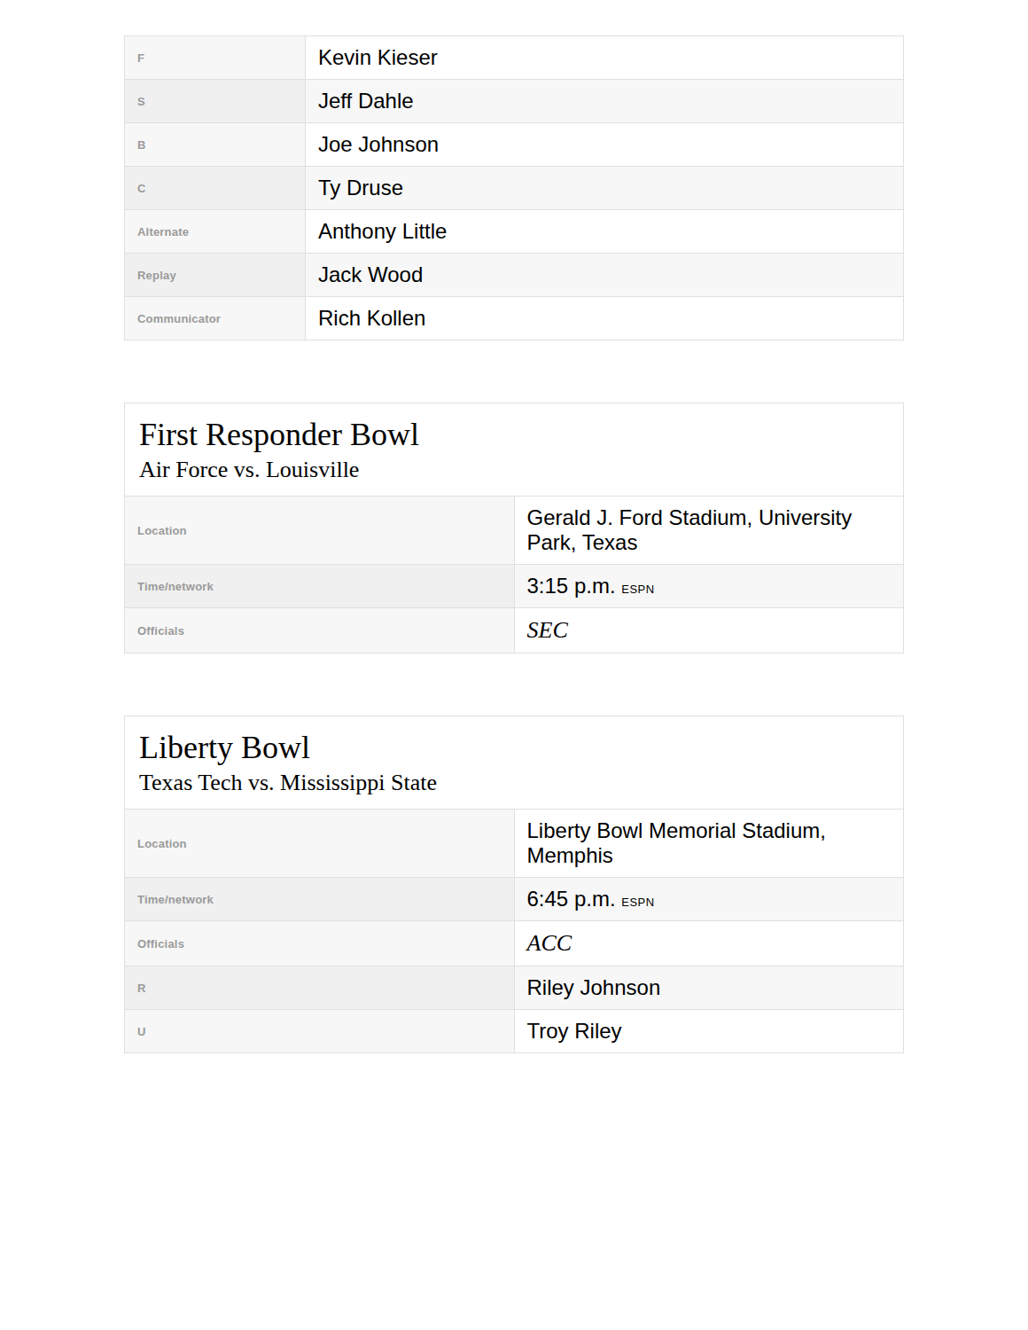| F | Kevin Kieser |
| S | Jeff Dahle |
| B | Joe Johnson |
| C | Ty Druse |
| Alternate | Anthony Little |
| Replay | Jack Wood |
| Communicator | Rich Kollen |
| First Responder Bowl |
| Air Force vs. Louisville |
| Location | Gerald J. Ford Stadium, University Park, Texas |
| Time/network | 3:15 p.m. ESPN |
| Officials | SEC |
| Liberty Bowl |
| Texas Tech vs. Mississippi State |
| Location | Liberty Bowl Memorial Stadium, Memphis |
| Time/network | 6:45 p.m. ESPN |
| Officials | ACC |
| R | Riley Johnson |
| U | Troy Riley |